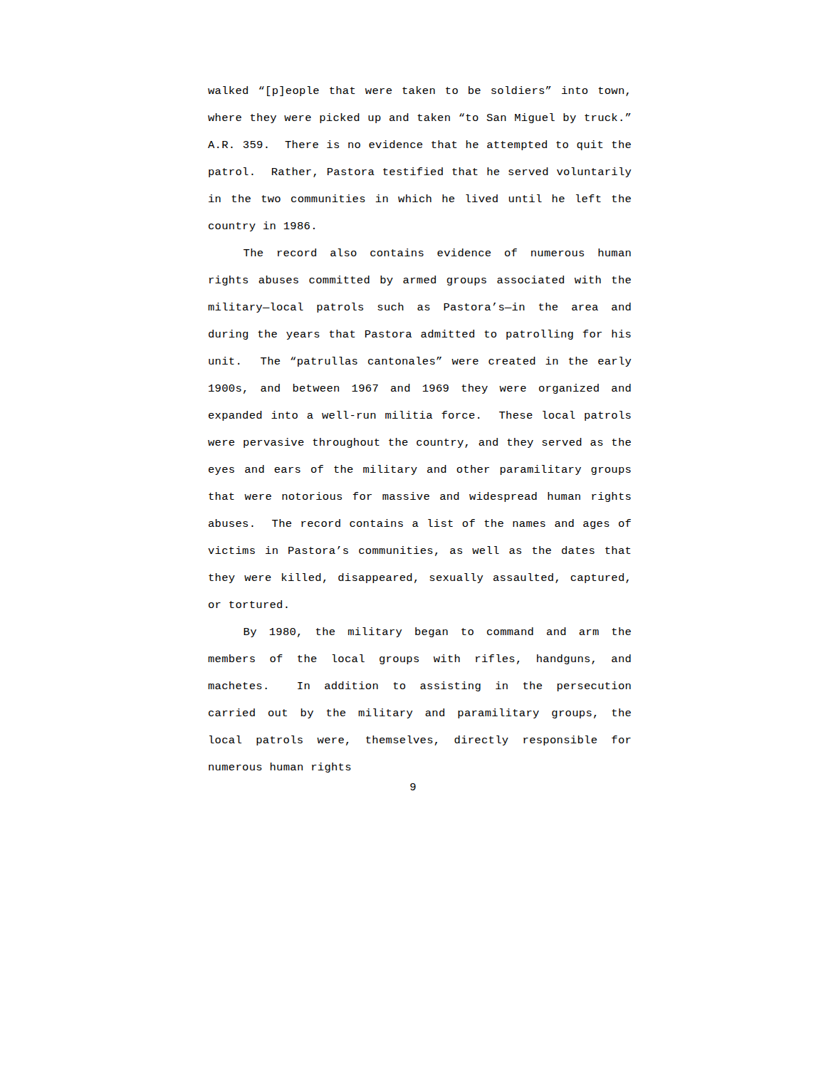walked “[p]eople that were taken to be soldiers” into town, where they were picked up and taken “to San Miguel by truck.” A.R. 359. There is no evidence that he attempted to quit the patrol. Rather, Pastora testified that he served voluntarily in the two communities in which he lived until he left the country in 1986.
The record also contains evidence of numerous human rights abuses committed by armed groups associated with the military—local patrols such as Pastora’s—in the area and during the years that Pastora admitted to patrolling for his unit. The “patrullas cantonales” were created in the early 1900s, and between 1967 and 1969 they were organized and expanded into a well-run militia force. These local patrols were pervasive throughout the country, and they served as the eyes and ears of the military and other paramilitary groups that were notorious for massive and widespread human rights abuses. The record contains a list of the names and ages of victims in Pastora’s communities, as well as the dates that they were killed, disappeared, sexually assaulted, captured, or tortured.
By 1980, the military began to command and arm the members of the local groups with rifles, handguns, and machetes. In addition to assisting in the persecution carried out by the military and paramilitary groups, the local patrols were, themselves, directly responsible for numerous human rights
9